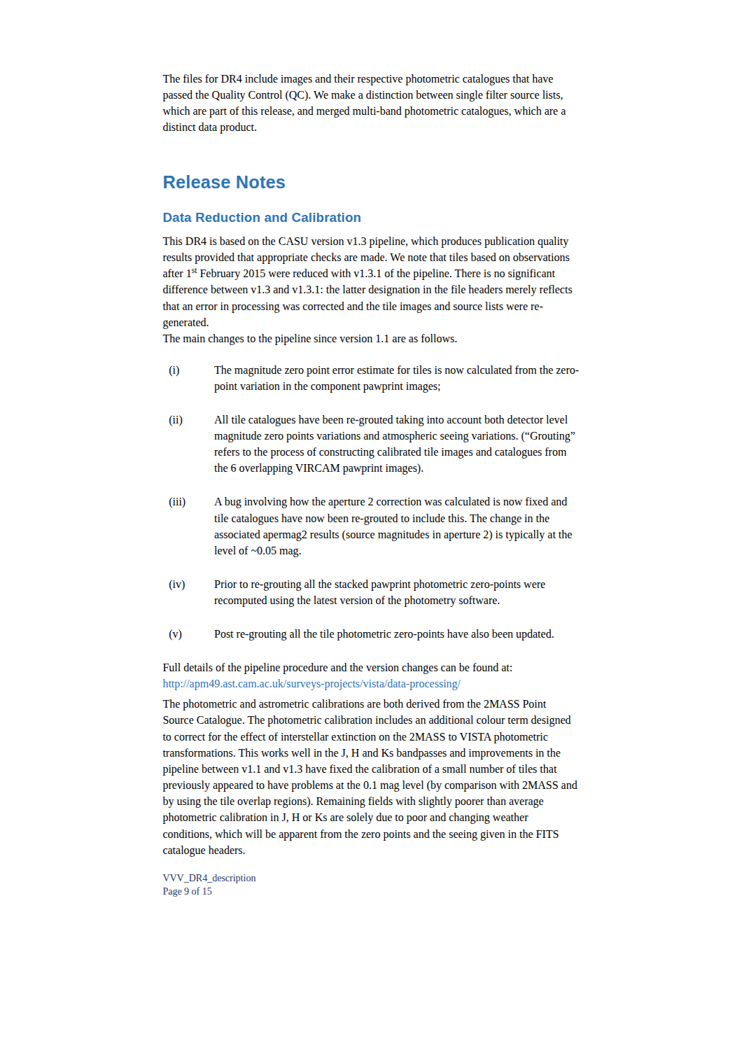The files for DR4 include images and their respective photometric catalogues that have passed the Quality Control (QC). We make a distinction between single filter source lists, which are part of this release, and merged multi-band photometric catalogues, which are a distinct data product.
Release Notes
Data Reduction and Calibration
This DR4 is based on the CASU version v1.3 pipeline, which produces publication quality results provided that appropriate checks are made. We note that tiles based on observations after 1st February 2015 were reduced with v1.3.1 of the pipeline. There is no significant difference between v1.3 and v1.3.1: the latter designation in the file headers merely reflects that an error in processing was corrected and the tile images and source lists were re-generated.
The main changes to the pipeline since version 1.1 are as follows.
(i) The magnitude zero point error estimate for tiles is now calculated from the zero-point variation in the component pawprint images;
(ii) All tile catalogues have been re-grouted taking into account both detector level magnitude zero points variations and atmospheric seeing variations. (“Grouting” refers to the process of constructing calibrated tile images and catalogues from the 6 overlapping VIRCAM pawprint images).
(iii) A bug involving how the aperture 2 correction was calculated is now fixed and tile catalogues have now been re-grouted to include this. The change in the associated apermag2 results (source magnitudes in aperture 2) is typically at the level of ~0.05 mag.
(iv) Prior to re-grouting all the stacked pawprint photometric zero-points were recomputed using the latest version of the photometry software.
(v) Post re-grouting all the tile photometric zero-points have also been updated.
Full details of the pipeline procedure and the version changes can be found at:
http://apm49.ast.cam.ac.uk/surveys-projects/vista/data-processing/
The photometric and astrometric calibrations are both derived from the 2MASS Point Source Catalogue. The photometric calibration includes an additional colour term designed to correct for the effect of interstellar extinction on the 2MASS to VISTA photometric transformations. This works well in the J, H and Ks bandpasses and improvements in the pipeline between v1.1 and v1.3 have fixed the calibration of a small number of tiles that previously appeared to have problems at the 0.1 mag level (by comparison with 2MASS and by using the tile overlap regions). Remaining fields with slightly poorer than average photometric calibration in J, H or Ks are solely due to poor and changing weather conditions, which will be apparent from the zero points and the seeing given in the FITS catalogue headers.
VVV_DR4_description
Page 9 of 15